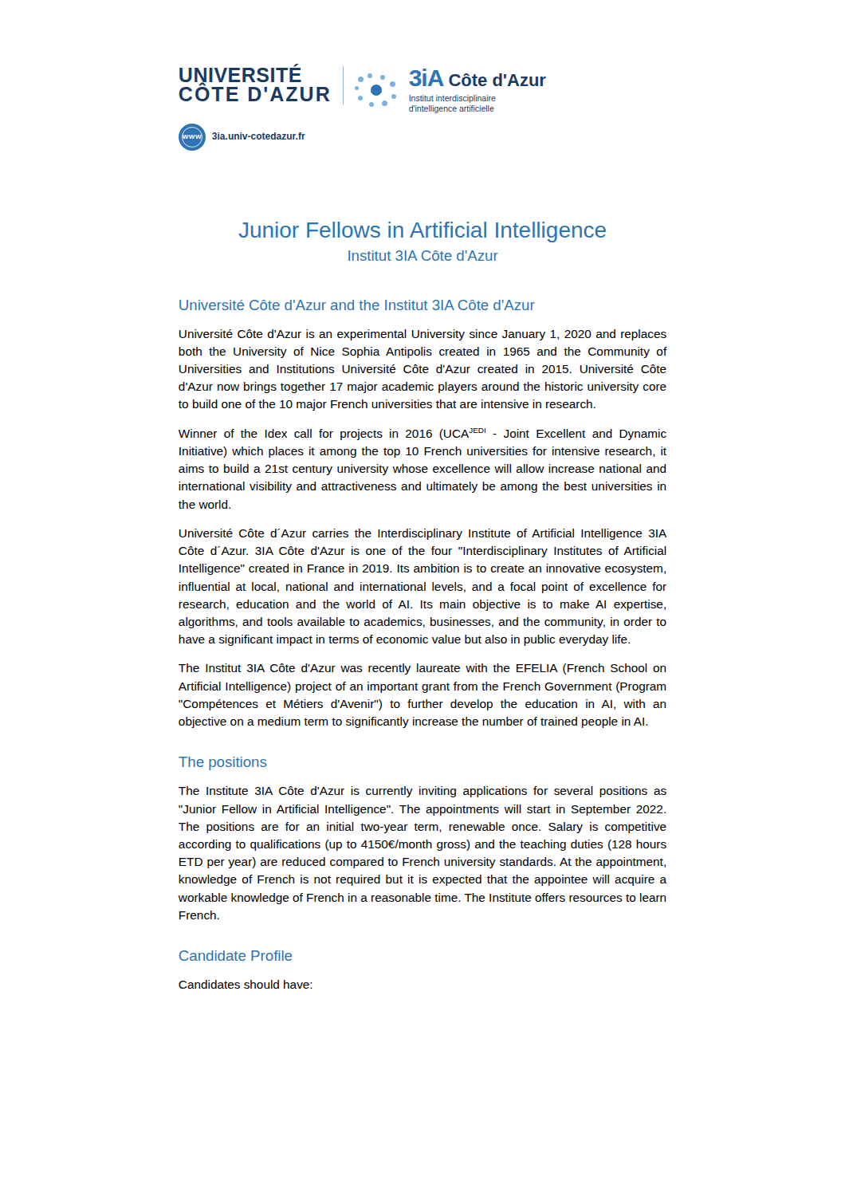UNIVERSITÉ CÔTE D'AZUR
3iA Côte d'Azur
Institut interdisciplinaire
d'intelligence artificielle
WWW
3ia.univ-cotedazur.fr
Junior Fellows in Artificial Intelligence
Institut 3IA Côte d'Azur
Université Côte d'Azur and the Institut 3IA Côte d'Azur
Université Côte d'Azur is an experimental University since January 1, 2020 and replaces both the University of Nice Sophia Antipolis created in 1965 and the Community of Universities and Institutions Université Côte d'Azur created in 2015. Université Côte d'Azur now brings together 17 major academic players around the historic university core to build one of the 10 major French universities that are intensive in research.
Winner of the Idex call for projects in 2016 (UCAJEDI - Joint Excellent and Dynamic Initiative) which places it among the top 10 French universities for intensive research, it aims to build a 21st century university whose excellence will allow increase national and international visibility and attractiveness and ultimately be among the best universities in the world.
Université Côte d´Azur carries the Interdisciplinary Institute of Artificial Intelligence 3IA Côte d´Azur. 3IA Côte d'Azur is one of the four "Interdisciplinary Institutes of Artificial Intelligence" created in France in 2019. Its ambition is to create an innovative ecosystem, influential at local, national and international levels, and a focal point of excellence for research, education and the world of AI. Its main objective is to make AI expertise, algorithms, and tools available to academics, businesses, and the community, in order to have a significant impact in terms of economic value but also in public everyday life.
The Institut 3IA Côte d'Azur was recently laureate with the EFELIA (French School on Artificial Intelligence) project of an important grant from the French Government (Program "Compétences et Métiers d'Avenir") to further develop the education in AI, with an objective on a medium term to significantly increase the number of trained people in AI.
The positions
The Institute 3IA Côte d'Azur is currently inviting applications for several positions as "Junior Fellow in Artificial Intelligence". The appointments will start in September 2022. The positions are for an initial two-year term, renewable once. Salary is competitive according to qualifications (up to 4150€/month gross) and the teaching duties (128 hours ETD per year) are reduced compared to French university standards. At the appointment, knowledge of French is not required but it is expected that the appointee will acquire a workable knowledge of French in a reasonable time. The Institute offers resources to learn French.
Candidate Profile
Candidates should have: